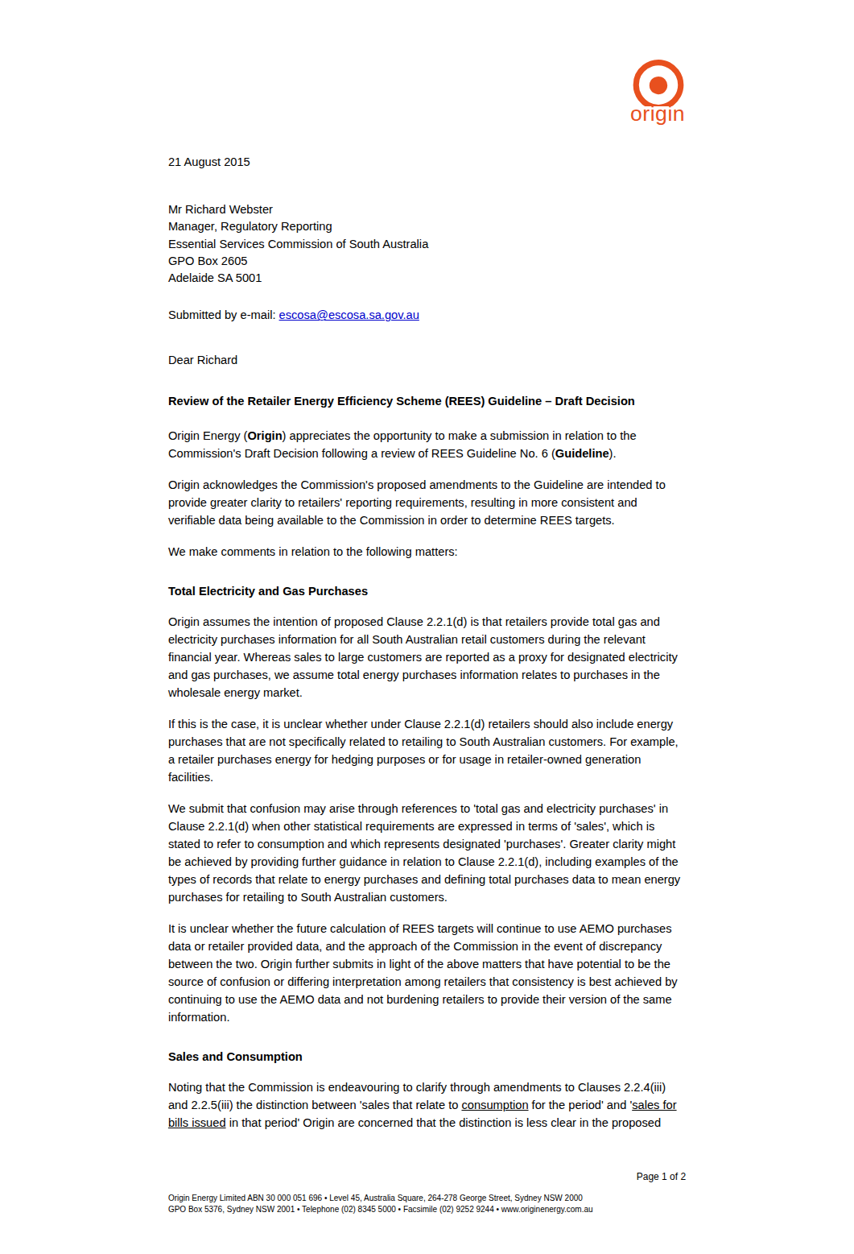⦿ origin
21 August 2015
Mr Richard Webster
Manager, Regulatory Reporting
Essential Services Commission of South Australia
GPO Box 2605
Adelaide SA 5001
Submitted by e-mail: escosa@escosa.sa.gov.au
Dear Richard
Review of the Retailer Energy Efficiency Scheme (REES) Guideline – Draft Decision
Origin Energy (Origin) appreciates the opportunity to make a submission in relation to the Commission's Draft Decision following a review of REES Guideline No. 6 (Guideline).
Origin acknowledges the Commission's proposed amendments to the Guideline are intended to provide greater clarity to retailers' reporting requirements, resulting in more consistent and verifiable data being available to the Commission in order to determine REES targets.
We make comments in relation to the following matters:
Total Electricity and Gas Purchases
Origin assumes the intention of proposed Clause 2.2.1(d) is that retailers provide total gas and electricity purchases information for all South Australian retail customers during the relevant financial year. Whereas sales to large customers are reported as a proxy for designated electricity and gas purchases, we assume total energy purchases information relates to purchases in the wholesale energy market.
If this is the case, it is unclear whether under Clause 2.2.1(d) retailers should also include energy purchases that are not specifically related to retailing to South Australian customers. For example, a retailer purchases energy for hedging purposes or for usage in retailer-owned generation facilities.
We submit that confusion may arise through references to 'total gas and electricity purchases' in Clause 2.2.1(d) when other statistical requirements are expressed in terms of 'sales', which is stated to refer to consumption and which represents designated 'purchases'. Greater clarity might be achieved by providing further guidance in relation to Clause 2.2.1(d), including examples of the types of records that relate to energy purchases and defining total purchases data to mean energy purchases for retailing to South Australian customers.
It is unclear whether the future calculation of REES targets will continue to use AEMO purchases data or retailer provided data, and the approach of the Commission in the event of discrepancy between the two. Origin further submits in light of the above matters that have potential to be the source of confusion or differing interpretation among retailers that consistency is best achieved by continuing to use the AEMO data and not burdening retailers to provide their version of the same information.
Sales and Consumption
Noting that the Commission is endeavouring to clarify through amendments to Clauses 2.2.4(iii) and 2.2.5(iii) the distinction between 'sales that relate to consumption for the period' and 'sales for bills issued in that period' Origin are concerned that the distinction is less clear in the proposed
Page 1 of 2
Origin Energy Limited ABN 30 000 051 696 • Level 45, Australia Square, 264-278 George Street, Sydney NSW 2000
GPO Box 5376, Sydney NSW 2001 • Telephone (02) 8345 5000 • Facsimile (02) 9252 9244 • www.originenergy.com.au